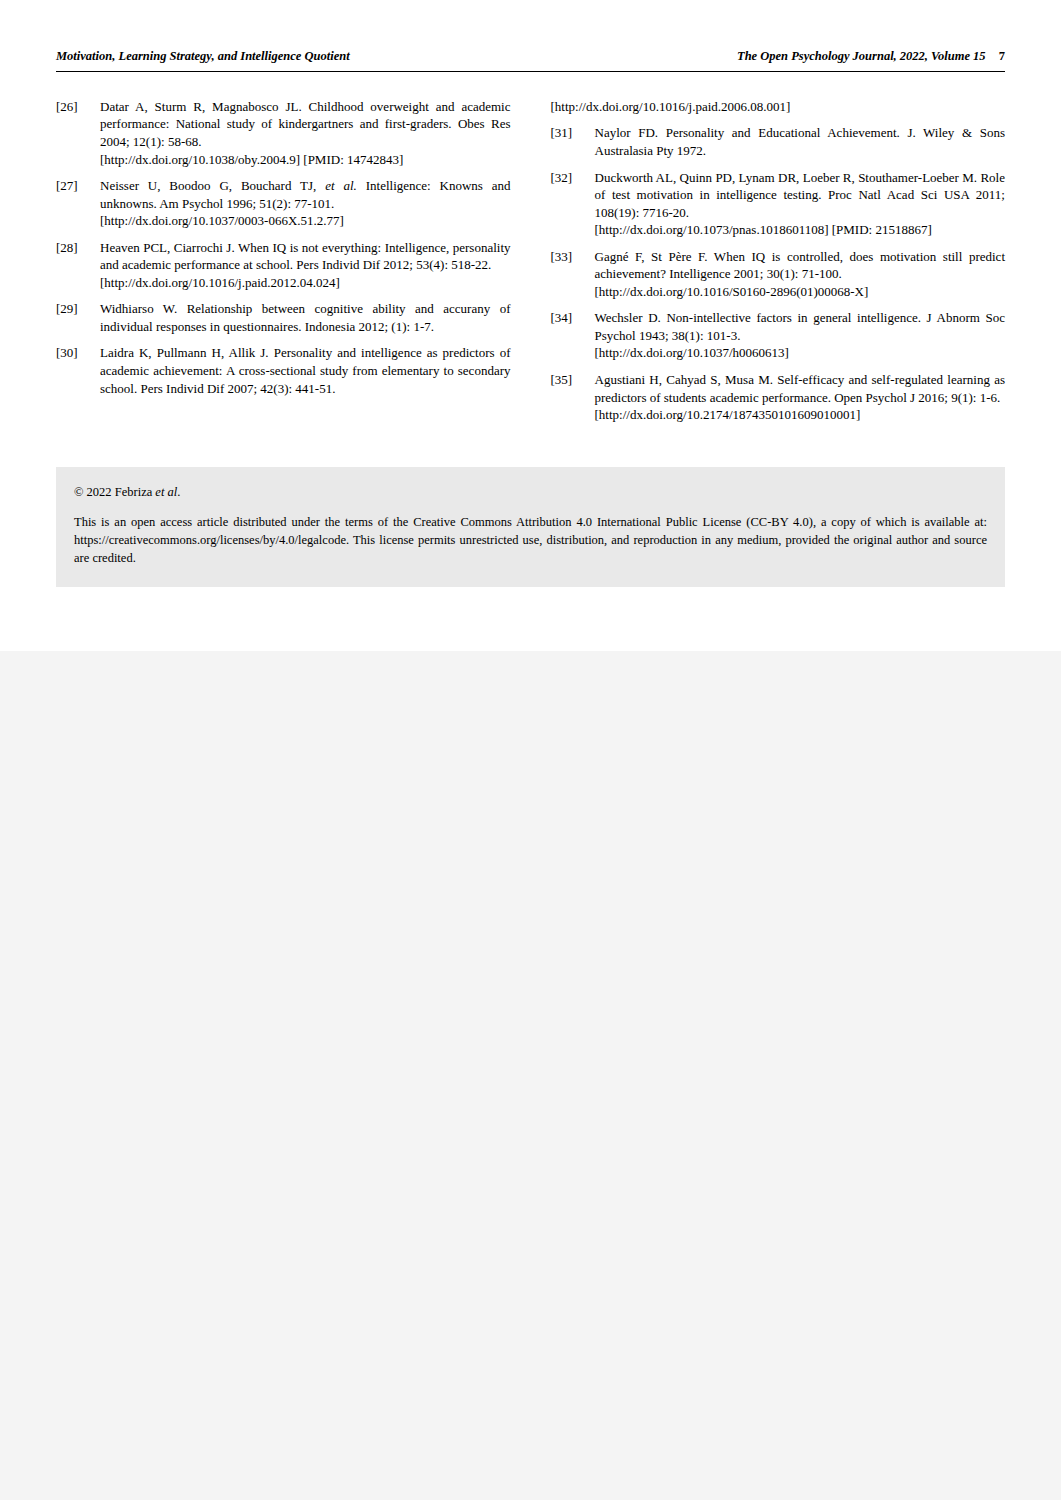Motivation, Learning Strategy, and Intelligence Quotient
The Open Psychology Journal, 2022, Volume 15 7
[26] Datar A, Sturm R, Magnabosco JL. Childhood overweight and academic performance: National study of kindergartners and first-graders. Obes Res 2004; 12(1): 58-68. [http://dx.doi.org/10.1038/oby.2004.9] [PMID: 14742843]
[27] Neisser U, Boodoo G, Bouchard TJ, et al. Intelligence: Knowns and unknowns. Am Psychol 1996; 51(2): 77-101. [http://dx.doi.org/10.1037/0003-066X.51.2.77]
[28] Heaven PCL, Ciarrochi J. When IQ is not everything: Intelligence, personality and academic performance at school. Pers Individ Dif 2012; 53(4): 518-22. [http://dx.doi.org/10.1016/j.paid.2012.04.024]
[29] Widhiarso W. Relationship between cognitive ability and accurany of individual responses in questionnaires. Indonesia 2012; (1): 1-7.
[30] Laidra K, Pullmann H, Allik J. Personality and intelligence as predictors of academic achievement: A cross-sectional study from elementary to secondary school. Pers Individ Dif 2007; 42(3): 441-51.
[http://dx.doi.org/10.1016/j.paid.2006.08.001]
[31] Naylor FD. Personality and Educational Achievement. J. Wiley & Sons Australasia Pty 1972.
[32] Duckworth AL, Quinn PD, Lynam DR, Loeber R, Stouthamer-Loeber M. Role of test motivation in intelligence testing. Proc Natl Acad Sci USA 2011; 108(19): 7716-20. [http://dx.doi.org/10.1073/pnas.1018601108] [PMID: 21518867]
[33] Gagné F, St Père F. When IQ is controlled, does motivation still predict achievement? Intelligence 2001; 30(1): 71-100. [http://dx.doi.org/10.1016/S0160-2896(01)00068-X]
[34] Wechsler D. Non-intellective factors in general intelligence. J Abnorm Soc Psychol 1943; 38(1): 101-3. [http://dx.doi.org/10.1037/h0060613]
[35] Agustiani H, Cahyad S, Musa M. Self-efficacy and self-regulated learning as predictors of students academic performance. Open Psychol J 2016; 9(1): 1-6. [http://dx.doi.org/10.2174/1874350101609010001]
© 2022 Febriza et al.
This is an open access article distributed under the terms of the Creative Commons Attribution 4.0 International Public License (CC-BY 4.0), a copy of which is available at: https://creativecommons.org/licenses/by/4.0/legalcode. This license permits unrestricted use, distribution, and reproduction in any medium, provided the original author and source are credited.